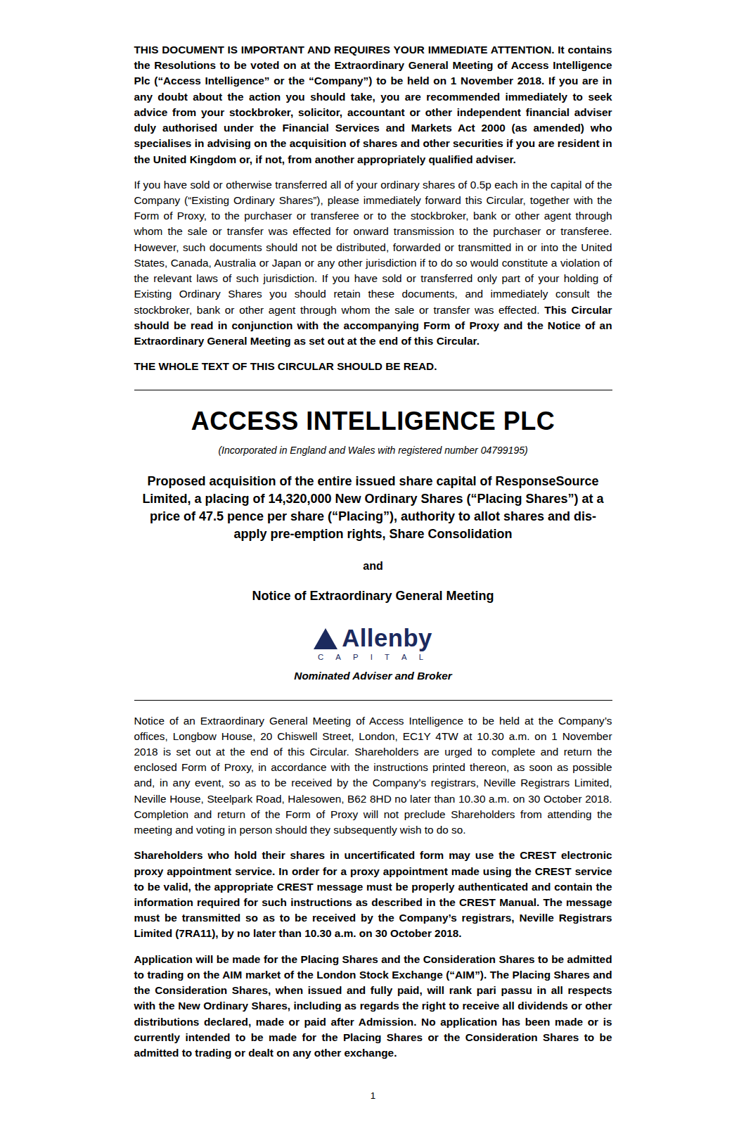THIS DOCUMENT IS IMPORTANT AND REQUIRES YOUR IMMEDIATE ATTENTION. It contains the Resolutions to be voted on at the Extraordinary General Meeting of Access Intelligence Plc (“Access Intelligence” or the “Company”) to be held on 1 November 2018. If you are in any doubt about the action you should take, you are recommended immediately to seek advice from your stockbroker, solicitor, accountant or other independent financial adviser duly authorised under the Financial Services and Markets Act 2000 (as amended) who specialises in advising on the acquisition of shares and other securities if you are resident in the United Kingdom or, if not, from another appropriately qualified adviser.
If you have sold or otherwise transferred all of your ordinary shares of 0.5p each in the capital of the Company (“Existing Ordinary Shares”), please immediately forward this Circular, together with the Form of Proxy, to the purchaser or transferee or to the stockbroker, bank or other agent through whom the sale or transfer was effected for onward transmission to the purchaser or transferee. However, such documents should not be distributed, forwarded or transmitted in or into the United States, Canada, Australia or Japan or any other jurisdiction if to do so would constitute a violation of the relevant laws of such jurisdiction. If you have sold or transferred only part of your holding of Existing Ordinary Shares you should retain these documents, and immediately consult the stockbroker, bank or other agent through whom the sale or transfer was effected. This Circular should be read in conjunction with the accompanying Form of Proxy and the Notice of an Extraordinary General Meeting as set out at the end of this Circular.
THE WHOLE TEXT OF THIS CIRCULAR SHOULD BE READ.
ACCESS INTELLIGENCE PLC
(Incorporated in England and Wales with registered number 04799195)
Proposed acquisition of the entire issued share capital of ResponseSource Limited, a placing of 14,320,000 New Ordinary Shares (“Placing Shares”) at a price of 47.5 pence per share (“Placing”), authority to allot shares and dis-apply pre-emption rights, Share Consolidation
and
Notice of Extraordinary General Meeting
AllenbyC A P I T A L
Nominated Adviser and Broker
Notice of an Extraordinary General Meeting of Access Intelligence to be held at the Company’s offices, Longbow House, 20 Chiswell Street, London, EC1Y 4TW at 10.30 a.m. on 1 November 2018 is set out at the end of this Circular. Shareholders are urged to complete and return the enclosed Form of Proxy, in accordance with the instructions printed thereon, as soon as possible and, in any event, so as to be received by the Company’s registrars, Neville Registrars Limited, Neville House, Steelpark Road, Halesowen, B62 8HD no later than 10.30 a.m. on 30 October 2018. Completion and return of the Form of Proxy will not preclude Shareholders from attending the meeting and voting in person should they subsequently wish to do so.
Shareholders who hold their shares in uncertificated form may use the CREST electronic proxy appointment service. In order for a proxy appointment made using the CREST service to be valid, the appropriate CREST message must be properly authenticated and contain the information required for such instructions as described in the CREST Manual. The message must be transmitted so as to be received by the Company’s registrars, Neville Registrars Limited (7RA11), by no later than 10.30 a.m. on 30 October 2018.
Application will be made for the Placing Shares and the Consideration Shares to be admitted to trading on the AIM market of the London Stock Exchange (“AIM”). The Placing Shares and the Consideration Shares, when issued and fully paid, will rank pari passu in all respects with the New Ordinary Shares, including as regards the right to receive all dividends or other distributions declared, made or paid after Admission. No application has been made or is currently intended to be made for the Placing Shares or the Consideration Shares to be admitted to trading or dealt on any other exchange.
1